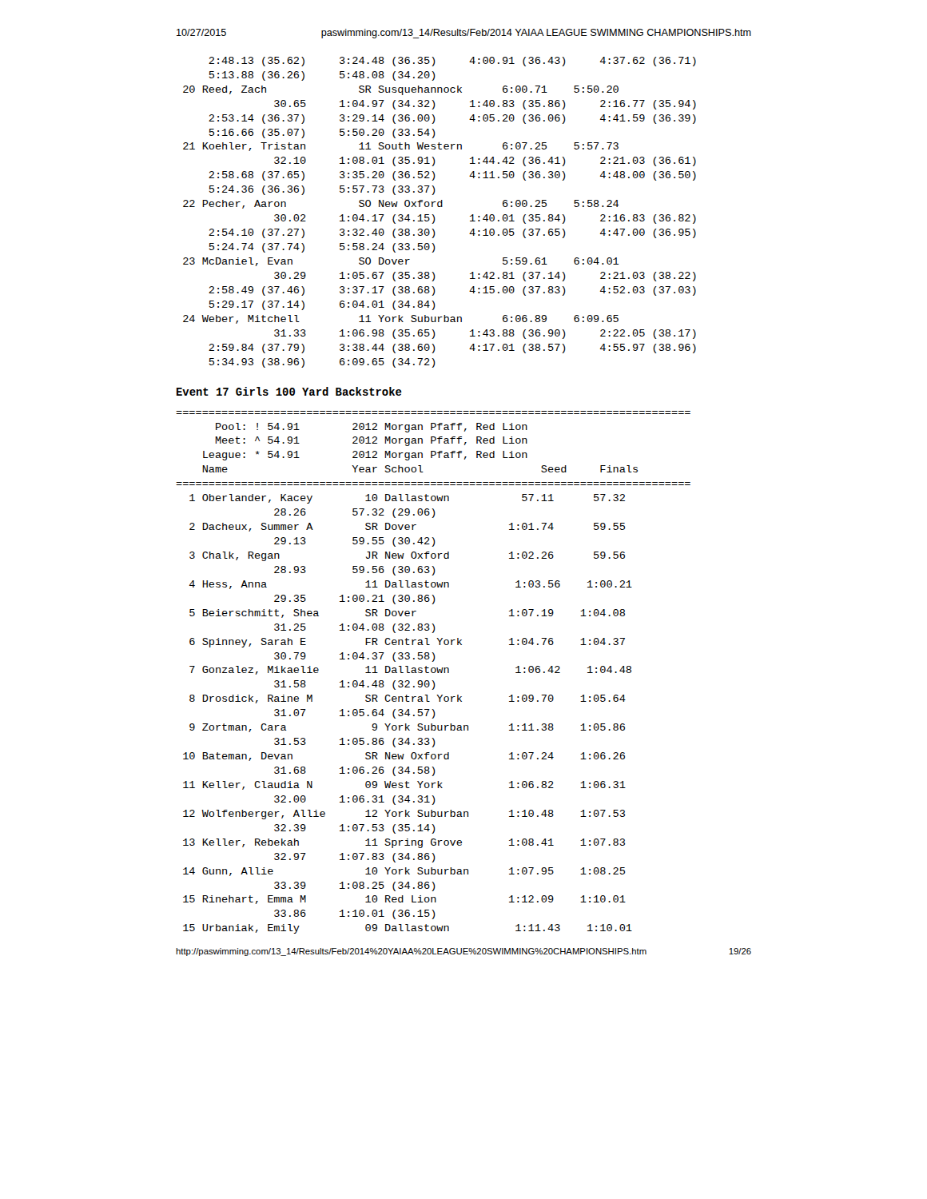10/27/2015 paswimming.com/13_14/Results/Feb/2014 YAIAA LEAGUE SWIMMING CHAMPIONSHIPS.htm
     2:48.13 (35.62)     3:24.48 (36.35)     4:00.91 (36.43)     4:37.62 (36.71)
     5:13.88 (36.26)     5:48.08 (34.20)
 20 Reed, Zach              SR Susquehannock      6:00.71    5:50.20
               30.65     1:04.97 (34.32)     1:40.83 (35.86)     2:16.77 (35.94)
     2:53.14 (36.37)     3:29.14 (36.00)     4:05.20 (36.06)     4:41.59 (36.39)
     5:16.66 (35.07)     5:50.20 (33.54)
 21 Koehler, Tristan        11 South Western      6:07.25    5:57.73
               32.10     1:08.01 (35.91)     1:44.42 (36.41)     2:21.03 (36.61)
     2:58.68 (37.65)     3:35.20 (36.52)     4:11.50 (36.30)     4:48.00 (36.50)
     5:24.36 (36.36)     5:57.73 (33.37)
 22 Pecher, Aaron           SO New Oxford         6:00.25    5:58.24
               30.02     1:04.17 (34.15)     1:40.01 (35.84)     2:16.83 (36.82)
     2:54.10 (37.27)     3:32.40 (38.30)     4:10.05 (37.65)     4:47.00 (36.95)
     5:24.74 (37.74)     5:58.24 (33.50)
 23 McDaniel, Evan          SO Dover              5:59.61    6:04.01
               30.29     1:05.67 (35.38)     1:42.81 (37.14)     2:21.03 (38.22)
     2:58.49 (37.46)     3:37.17 (38.68)     4:15.00 (37.83)     4:52.03 (37.03)
     5:29.17 (37.14)     6:04.01 (34.84)
 24 Weber, Mitchell         11 York Suburban      6:06.89    6:09.65
               31.33     1:06.98 (35.65)     1:43.88 (36.90)     2:22.05 (38.17)
     2:59.84 (37.79)     3:38.44 (38.60)     4:17.01 (38.57)     4:55.97 (38.96)
     5:34.93 (38.96)     6:09.65 (34.72)
Event 17 Girls 100 Yard Backstroke
===============================================================================
      Pool: ! 54.91        2012 Morgan Pfaff, Red Lion
      Meet: ^ 54.91        2012 Morgan Pfaff, Red Lion
    League: * 54.91        2012 Morgan Pfaff, Red Lion
    Name                   Year School                  Seed     Finals
===============================================================================
  1 Oberlander, Kacey        10 Dallastown           57.11      57.32
               28.26       57.32 (29.06)
  2 Dacheux, Summer A        SR Dover              1:01.74      59.55
               29.13       59.55 (30.42)
  3 Chalk, Regan             JR New Oxford         1:02.26      59.56
               28.93       59.56 (30.63)
  4 Hess, Anna               11 Dallastown          1:03.56    1:00.21
               29.35     1:00.21 (30.86)
  5 Beierschmitt, Shea       SR Dover              1:07.19    1:04.08
               31.25     1:04.08 (32.83)
  6 Spinney, Sarah E         FR Central York       1:04.76    1:04.37
               30.79     1:04.37 (33.58)
  7 Gonzalez, Mikaelie       11 Dallastown          1:06.42    1:04.48
               31.58     1:04.48 (32.90)
  8 Drosdick, Raine M        SR Central York       1:09.70    1:05.64
               31.07     1:05.64 (34.57)
  9 Zortman, Cara             9 York Suburban      1:11.38    1:05.86
               31.53     1:05.86 (34.33)
 10 Bateman, Devan           SR New Oxford         1:07.24    1:06.26
               31.68     1:06.26 (34.58)
 11 Keller, Claudia N        09 West York          1:06.82    1:06.31
               32.00     1:06.31 (34.31)
 12 Wolfenberger, Allie      12 York Suburban      1:10.48    1:07.53
               32.39     1:07.53 (35.14)
 13 Keller, Rebekah          11 Spring Grove       1:08.41    1:07.83
               32.97     1:07.83 (34.86)
 14 Gunn, Allie              10 York Suburban      1:07.95    1:08.25
               33.39     1:08.25 (34.86)
 15 Rinehart, Emma M         10 Red Lion           1:12.09    1:10.01
               33.86     1:10.01 (36.15)
 15 Urbaniak, Emily          09 Dallastown          1:11.43    1:10.01
http://paswimming.com/13_14/Results/Feb/2014%20YAIAA%20LEAGUE%20SWIMMING%20CHAMPIONSHIPS.htm 19/26